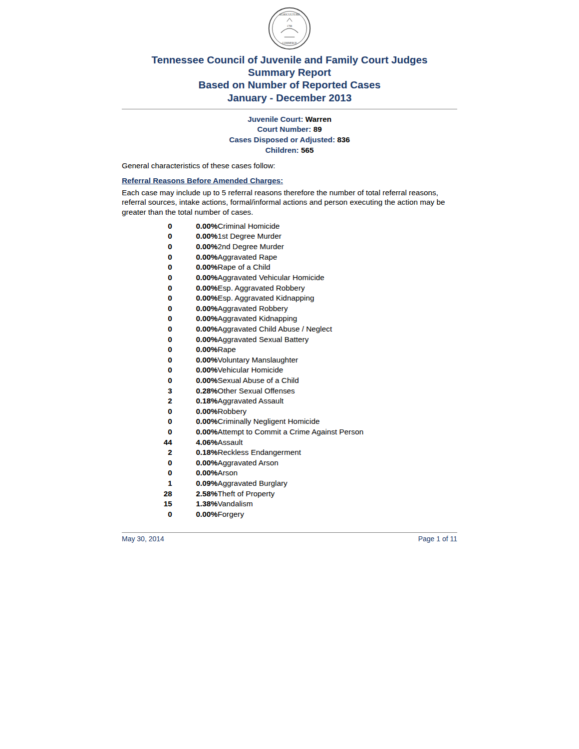Tennessee Council of Juvenile and Family Court Judges
Summary Report
Based on Number of Reported Cases
January - December 2013
Juvenile Court: Warren
Court Number: 89
Cases Disposed or Adjusted: 836
Children: 565
General characteristics of these cases follow:
Referral Reasons Before Amended Charges:
Each case may include up to 5 referral reasons therefore the number of total referral reasons, referral sources, intake actions, formal/informal actions and person executing the action may be greater than the total number of cases.
| 0 | 0.00% | Criminal Homicide |
| 0 | 0.00% | 1st Degree Murder |
| 0 | 0.00% | 2nd Degree Murder |
| 0 | 0.00% | Aggravated Rape |
| 0 | 0.00% | Rape of a Child |
| 0 | 0.00% | Aggravated Vehicular Homicide |
| 0 | 0.00% | Esp. Aggravated Robbery |
| 0 | 0.00% | Esp. Aggravated Kidnapping |
| 0 | 0.00% | Aggravated Robbery |
| 0 | 0.00% | Aggravated Kidnapping |
| 0 | 0.00% | Aggravated Child Abuse / Neglect |
| 0 | 0.00% | Aggravated Sexual Battery |
| 0 | 0.00% | Rape |
| 0 | 0.00% | Voluntary Manslaughter |
| 0 | 0.00% | Vehicular Homicide |
| 0 | 0.00% | Sexual Abuse of a Child |
| 3 | 0.28% | Other Sexual Offenses |
| 2 | 0.18% | Aggravated Assault |
| 0 | 0.00% | Robbery |
| 0 | 0.00% | Criminally Negligent Homicide |
| 0 | 0.00% | Attempt to Commit a Crime Against Person |
| 44 | 4.06% | Assault |
| 2 | 0.18% | Reckless Endangerment |
| 0 | 0.00% | Aggravated Arson |
| 0 | 0.00% | Arson |
| 1 | 0.09% | Aggravated Burglary |
| 28 | 2.58% | Theft of Property |
| 15 | 1.38% | Vandalism |
| 0 | 0.00% | Forgery |
May 30, 2014 Page 1 of 11